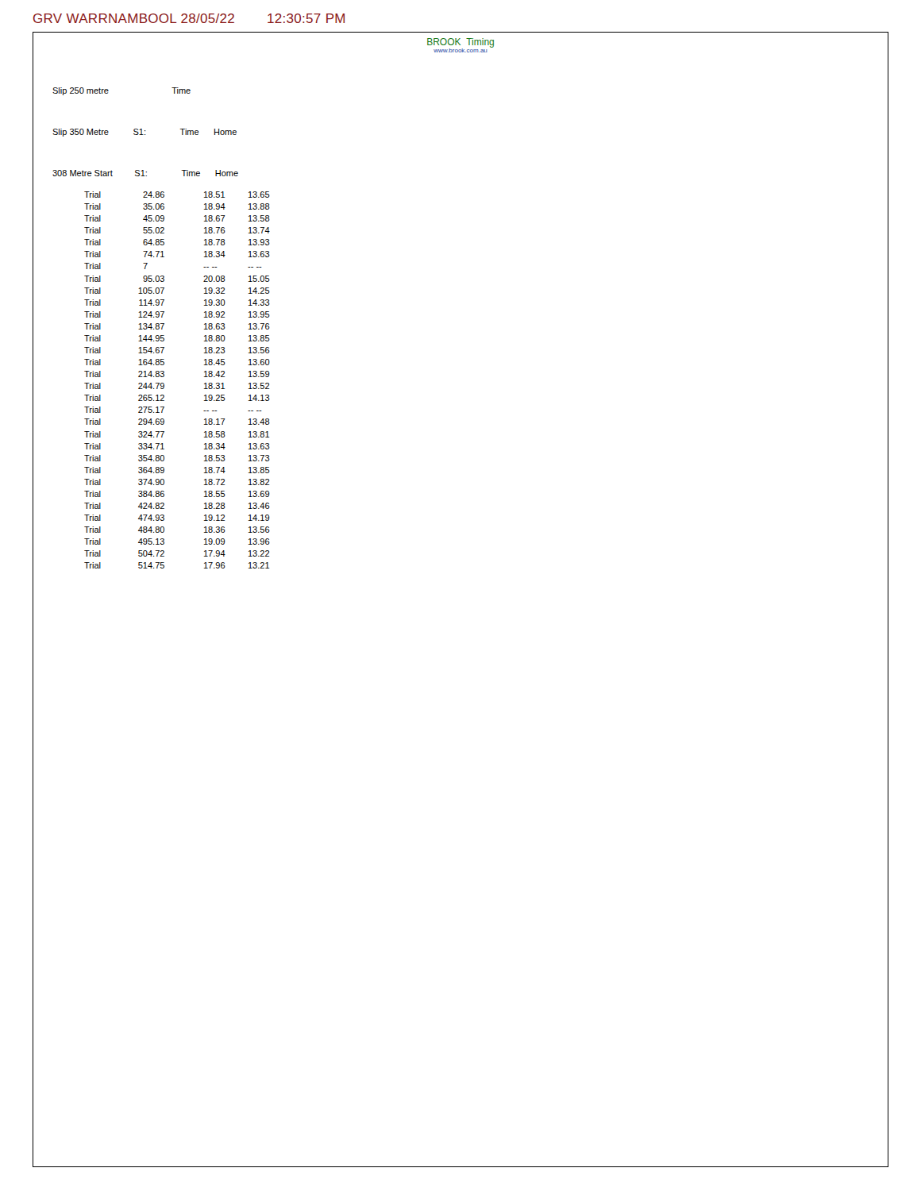GRV WARRNAMBOOL 28/05/2212:30:57 PM
BROOK Timing
www.brook.com.au
Slip 250 metre Time
Slip 350 Metre S1: Time Home
308 Metre Start S1: Time Home
| Trial | 2 | 4.86 | 18.51 | 13.65 |
| Trial | 3 | 5.06 | 18.94 | 13.88 |
| Trial | 4 | 5.09 | 18.67 | 13.58 |
| Trial | 5 | 5.02 | 18.76 | 13.74 |
| Trial | 6 | 4.85 | 18.78 | 13.93 |
| Trial | 7 | 4.71 | 18.34 | 13.63 |
| Trial | 7 | | -- -- | -- -- |
| Trial | 9 | 5.03 | 20.08 | 15.05 |
| Trial | 10 | 5.07 | 19.32 | 14.25 |
| Trial | 11 | 4.97 | 19.30 | 14.33 |
| Trial | 12 | 4.97 | 18.92 | 13.95 |
| Trial | 13 | 4.87 | 18.63 | 13.76 |
| Trial | 14 | 4.95 | 18.80 | 13.85 |
| Trial | 15 | 4.67 | 18.23 | 13.56 |
| Trial | 16 | 4.85 | 18.45 | 13.60 |
| Trial | 21 | 4.83 | 18.42 | 13.59 |
| Trial | 24 | 4.79 | 18.31 | 13.52 |
| Trial | 26 | 5.12 | 19.25 | 14.13 |
| Trial | 27 | 5.17 | -- -- | -- -- |
| Trial | 29 | 4.69 | 18.17 | 13.48 |
| Trial | 32 | 4.77 | 18.58 | 13.81 |
| Trial | 33 | 4.71 | 18.34 | 13.63 |
| Trial | 35 | 4.80 | 18.53 | 13.73 |
| Trial | 36 | 4.89 | 18.74 | 13.85 |
| Trial | 37 | 4.90 | 18.72 | 13.82 |
| Trial | 38 | 4.86 | 18.55 | 13.69 |
| Trial | 42 | 4.82 | 18.28 | 13.46 |
| Trial | 47 | 4.93 | 19.12 | 14.19 |
| Trial | 48 | 4.80 | 18.36 | 13.56 |
| Trial | 49 | 5.13 | 19.09 | 13.96 |
| Trial | 50 | 4.72 | 17.94 | 13.22 |
| Trial | 51 | 4.75 | 17.96 | 13.21 |